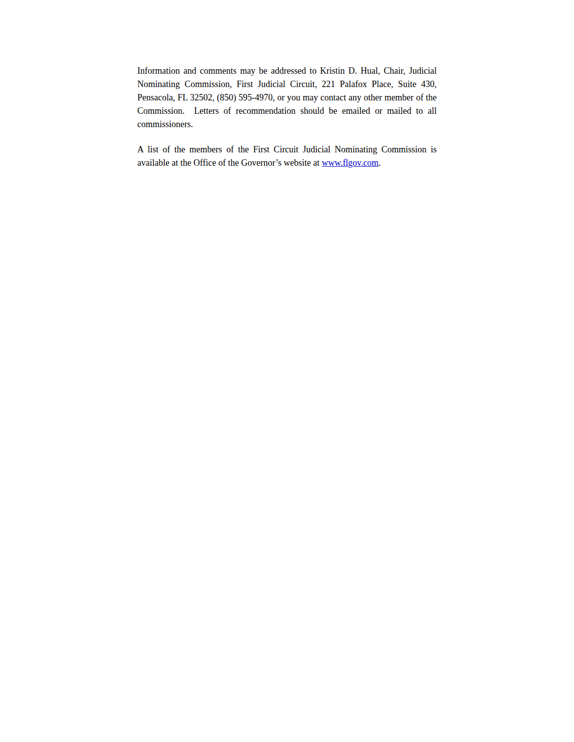Information and comments may be addressed to Kristin D. Hual, Chair, Judicial Nominating Commission, First Judicial Circuit, 221 Palafox Place, Suite 430, Pensacola, FL 32502, (850) 595-4970, or you may contact any other member of the Commission. Letters of recommendation should be emailed or mailed to all commissioners.
A list of the members of the First Circuit Judicial Nominating Commission is available at the Office of the Governor’s website at www.flgov.com.